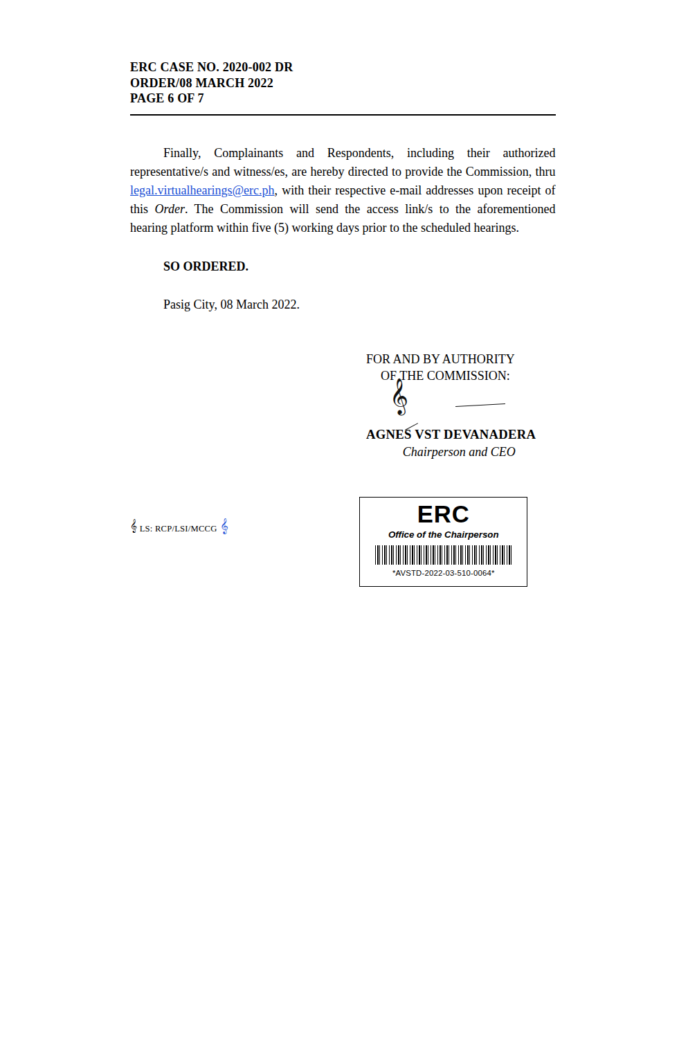ERC Case No. 2020-002 DR
Order/08 March 2022
Page 6 of 7
Finally, Complainants and Respondents, including their authorized representative/s and witness/es, are hereby directed to provide the Commission, thru legal.virtualhearings@erc.ph, with their respective e-mail addresses upon receipt of this Order. The Commission will send the access link/s to the aforementioned hearing platform within five (5) working days prior to the scheduled hearings.
SO ORDERED.
Pasig City, 08 March 2022.
FOR AND BY AUTHORITY
OF THE COMMISSION:
𝄞
AGNES VST DEVANADERA
Chairperson and CEO
𝄞 LS: RCP/LSI/MCCG 𝄞
ERC
Office of the Chairperson
*AVSTD-2022-03-510-0064*